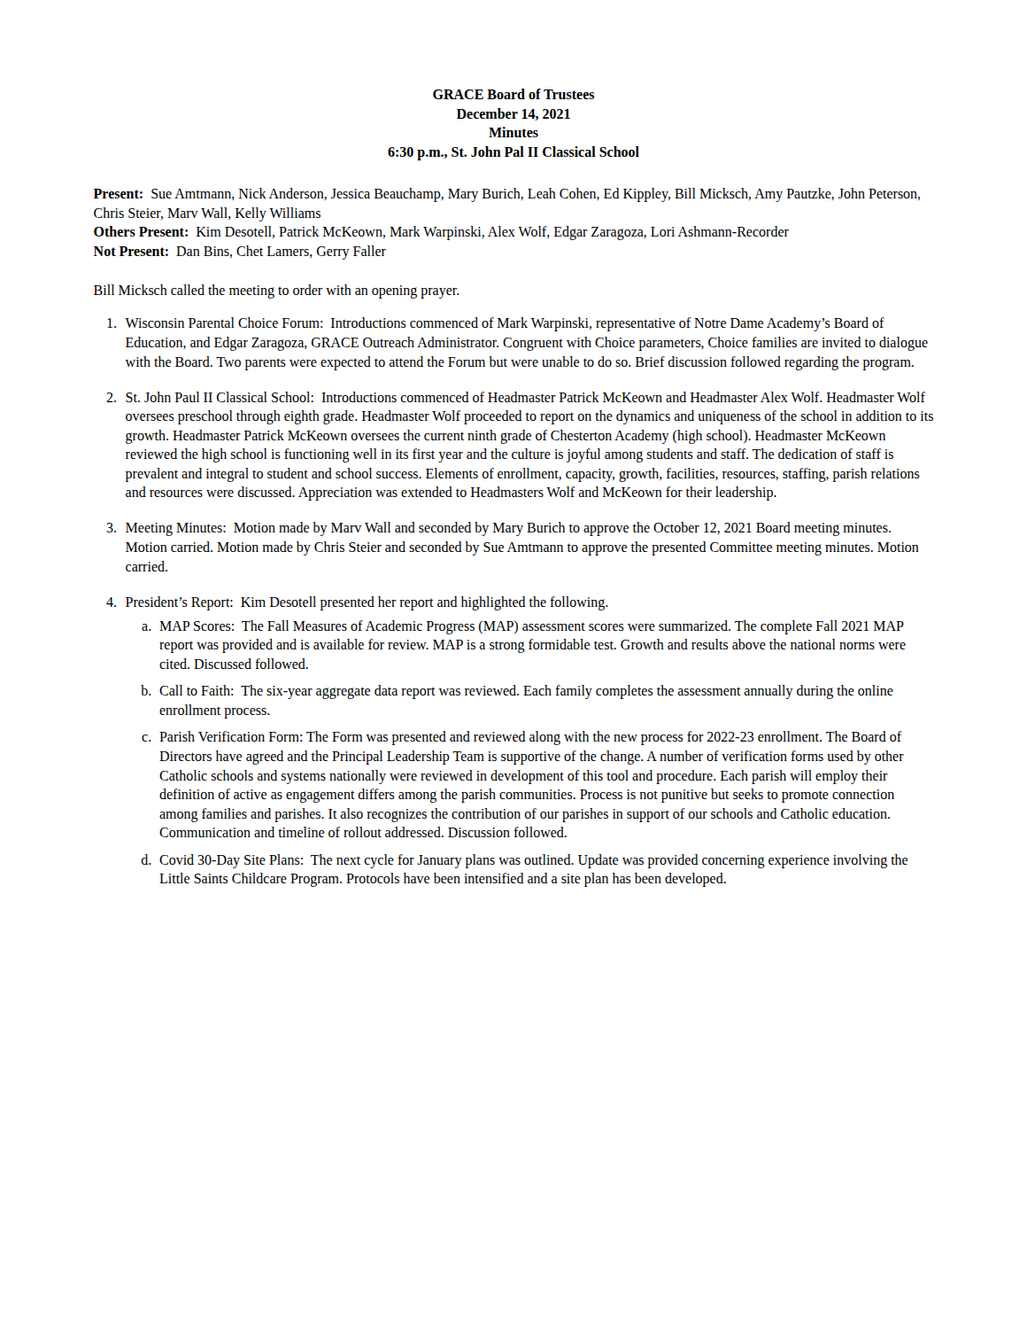GRACE Board of Trustees
December 14, 2021
Minutes
6:30 p.m., St. John Pal II Classical School
Present: Sue Amtmann, Nick Anderson, Jessica Beauchamp, Mary Burich, Leah Cohen, Ed Kippley, Bill Micksch, Amy Pautzke, John Peterson, Chris Steier, Marv Wall, Kelly Williams
Others Present: Kim Desotell, Patrick McKeown, Mark Warpinski, Alex Wolf, Edgar Zaragoza, Lori Ashmann-Recorder
Not Present: Dan Bins, Chet Lamers, Gerry Faller
Bill Micksch called the meeting to order with an opening prayer.
Wisconsin Parental Choice Forum: Introductions commenced of Mark Warpinski, representative of Notre Dame Academy’s Board of Education, and Edgar Zaragoza, GRACE Outreach Administrator. Congruent with Choice parameters, Choice families are invited to dialogue with the Board. Two parents were expected to attend the Forum but were unable to do so. Brief discussion followed regarding the program.
St. John Paul II Classical School: Introductions commenced of Headmaster Patrick McKeown and Headmaster Alex Wolf. Headmaster Wolf oversees preschool through eighth grade. Headmaster Wolf proceeded to report on the dynamics and uniqueness of the school in addition to its growth. Headmaster Patrick McKeown oversees the current ninth grade of Chesterton Academy (high school). Headmaster McKeown reviewed the high school is functioning well in its first year and the culture is joyful among students and staff. The dedication of staff is prevalent and integral to student and school success. Elements of enrollment, capacity, growth, facilities, resources, staffing, parish relations and resources were discussed. Appreciation was extended to Headmasters Wolf and McKeown for their leadership.
Meeting Minutes: Motion made by Marv Wall and seconded by Mary Burich to approve the October 12, 2021 Board meeting minutes. Motion carried. Motion made by Chris Steier and seconded by Sue Amtmann to approve the presented Committee meeting minutes. Motion carried.
President’s Report: Kim Desotell presented her report and highlighted the following.
MAP Scores: The Fall Measures of Academic Progress (MAP) assessment scores were summarized. The complete Fall 2021 MAP report was provided and is available for review. MAP is a strong formidable test. Growth and results above the national norms were cited. Discussed followed.
Call to Faith: The six-year aggregate data report was reviewed. Each family completes the assessment annually during the online enrollment process.
Parish Verification Form: The Form was presented and reviewed along with the new process for 2022-23 enrollment. The Board of Directors have agreed and the Principal Leadership Team is supportive of the change. A number of verification forms used by other Catholic schools and systems nationally were reviewed in development of this tool and procedure. Each parish will employ their definition of active as engagement differs among the parish communities. Process is not punitive but seeks to promote connection among families and parishes. It also recognizes the contribution of our parishes in support of our schools and Catholic education. Communication and timeline of rollout addressed. Discussion followed.
Covid 30-Day Site Plans: The next cycle for January plans was outlined. Update was provided concerning experience involving the Little Saints Childcare Program. Protocols have been intensified and a site plan has been developed.